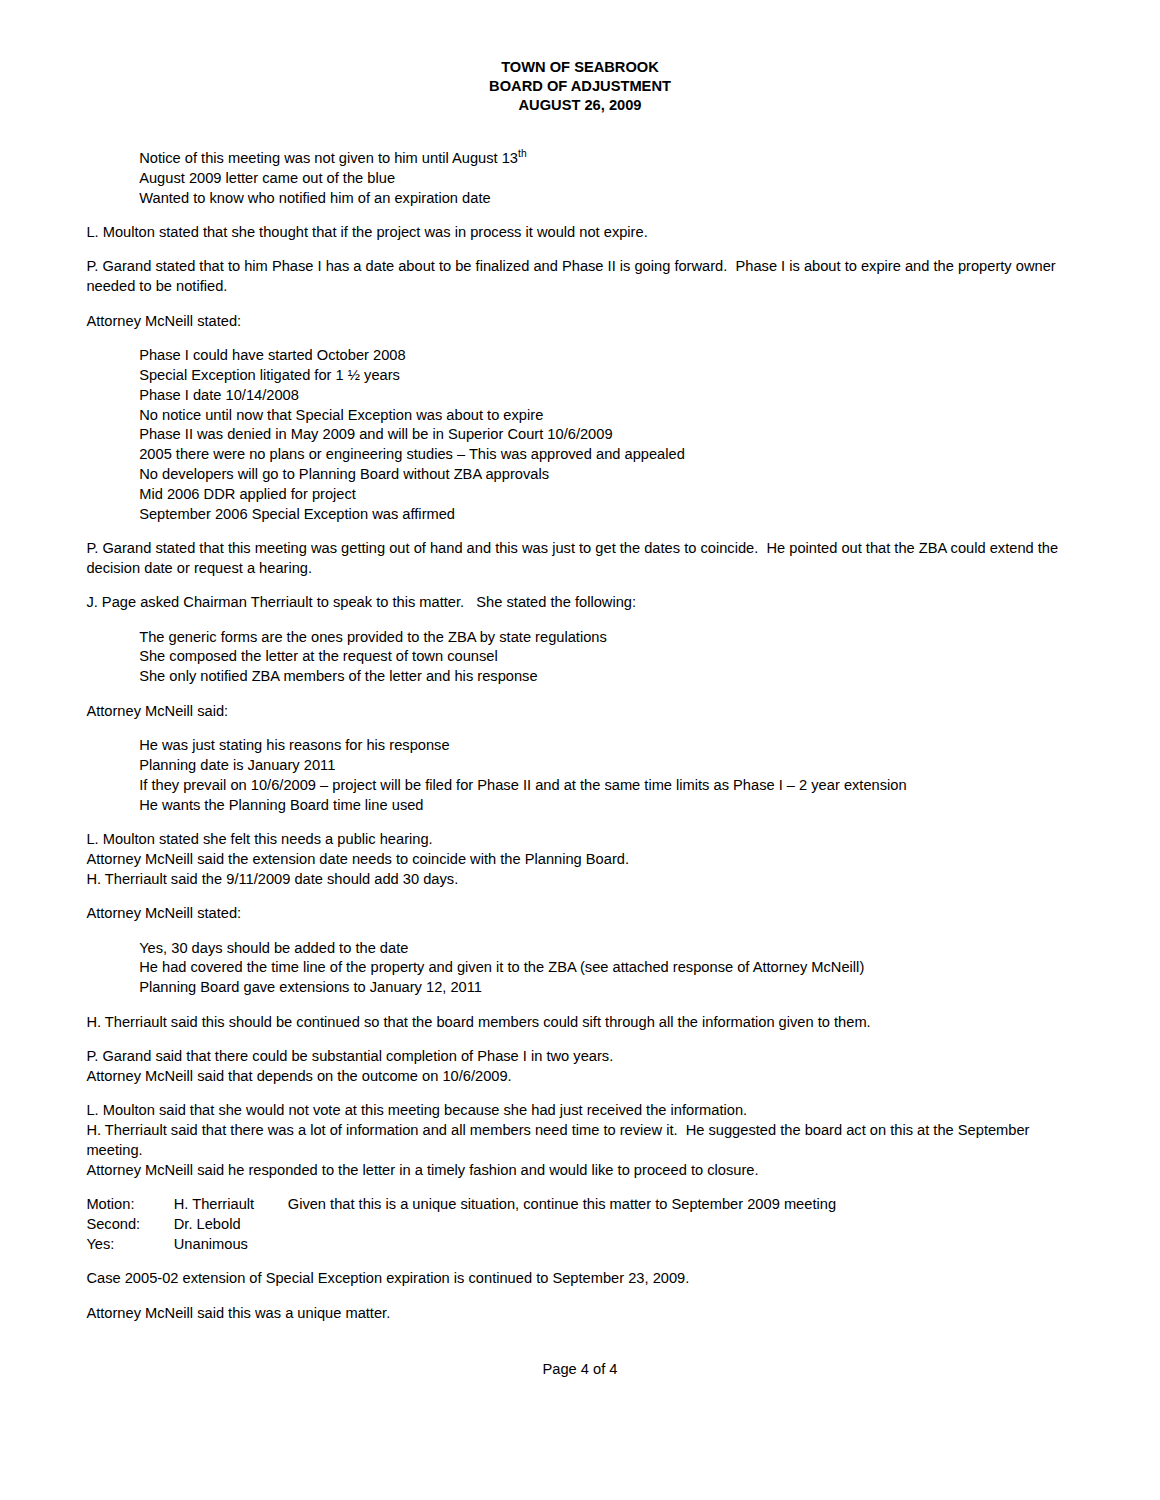TOWN OF SEABROOK
BOARD OF ADJUSTMENT
AUGUST 26, 2009
Notice of this meeting was not given to him until August 13th
August 2009 letter came out of the blue
Wanted to know who notified him of an expiration date
L. Moulton stated that she thought that if the project was in process it would not expire.
P. Garand stated that to him Phase I has a date about to be finalized and Phase II is going forward. Phase I is about to expire and the property owner needed to be notified.
Attorney McNeill stated:
Phase I could have started October 2008
Special Exception litigated for 1 ½ years
Phase I date 10/14/2008
No notice until now that Special Exception was about to expire
Phase II was denied in May 2009 and will be in Superior Court 10/6/2009
2005 there were no plans or engineering studies – This was approved and appealed
No developers will go to Planning Board without ZBA approvals
Mid 2006 DDR applied for project
September 2006 Special Exception was affirmed
P. Garand stated that this meeting was getting out of hand and this was just to get the dates to coincide. He pointed out that the ZBA could extend the decision date or request a hearing.
J. Page asked Chairman Therriault to speak to this matter. She stated the following:
The generic forms are the ones provided to the ZBA by state regulations
She composed the letter at the request of town counsel
She only notified ZBA members of the letter and his response
Attorney McNeill said:
He was just stating his reasons for his response
Planning date is January 2011
If they prevail on 10/6/2009 – project will be filed for Phase II and at the same time limits as Phase I – 2 year extension
He wants the Planning Board time line used
L. Moulton stated she felt this needs a public hearing.
Attorney McNeill said the extension date needs to coincide with the Planning Board.
H. Therriault said the 9/11/2009 date should add 30 days.
Attorney McNeill stated:
Yes, 30 days should be added to the date
He had covered the time line of the property and given it to the ZBA (see attached response of Attorney McNeill)
Planning Board gave extensions to January 12, 2011
H. Therriault said this should be continued so that the board members could sift through all the information given to them.
P. Garand said that there could be substantial completion of Phase I in two years.
Attorney McNeill said that depends on the outcome on 10/6/2009.
L. Moulton said that she would not vote at this meeting because she had just received the information.
H. Therriault said that there was a lot of information and all members need time to review it. He suggested the board act on this at the September meeting.
Attorney McNeill said he responded to the letter in a timely fashion and would like to proceed to closure.
| Motion: | H. Therriault | Given that this is a unique situation, continue this matter to September 2009 meeting |
| Second: | Dr. Lebold | |
| Yes: | Unanimous | |
Case 2005-02 extension of Special Exception expiration is continued to September 23, 2009.
Attorney McNeill said this was a unique matter.
Page 4 of 4